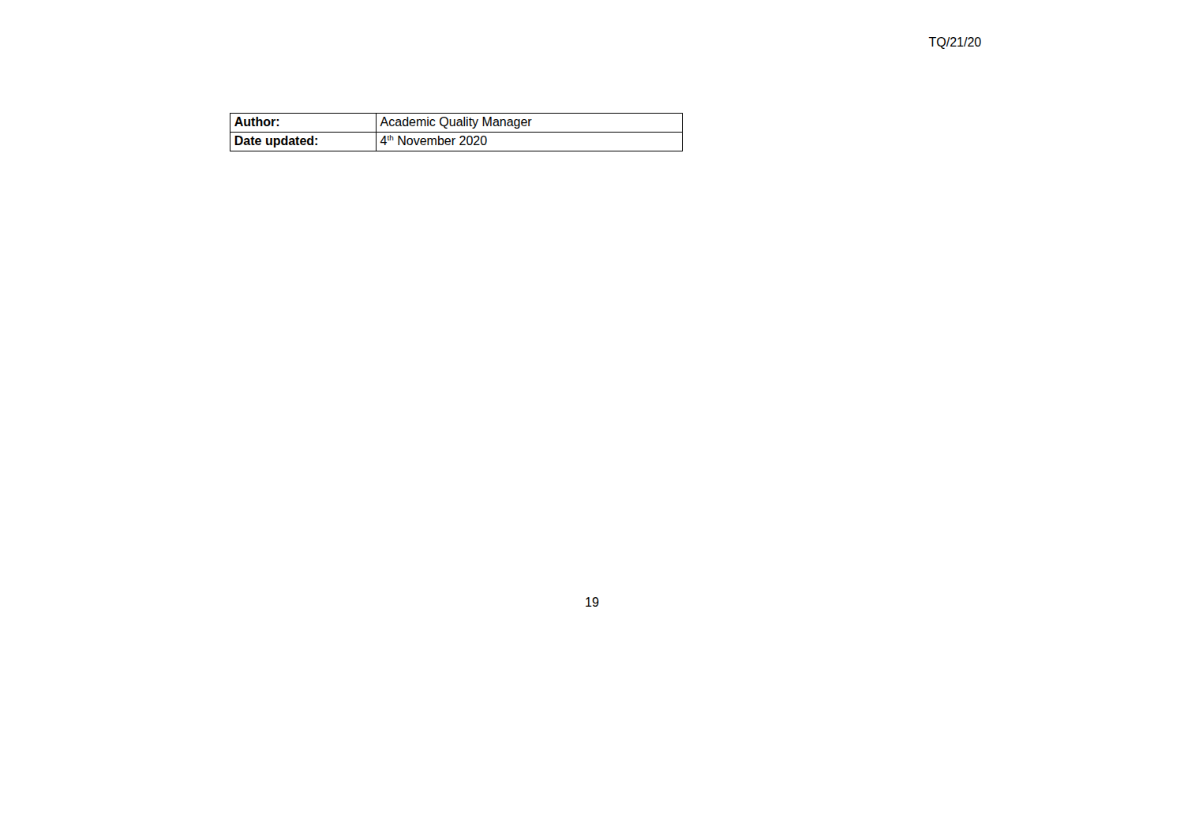TQ/21/20
| Author: | Academic Quality Manager |
| Date updated: | 4 th November 2020 |
19